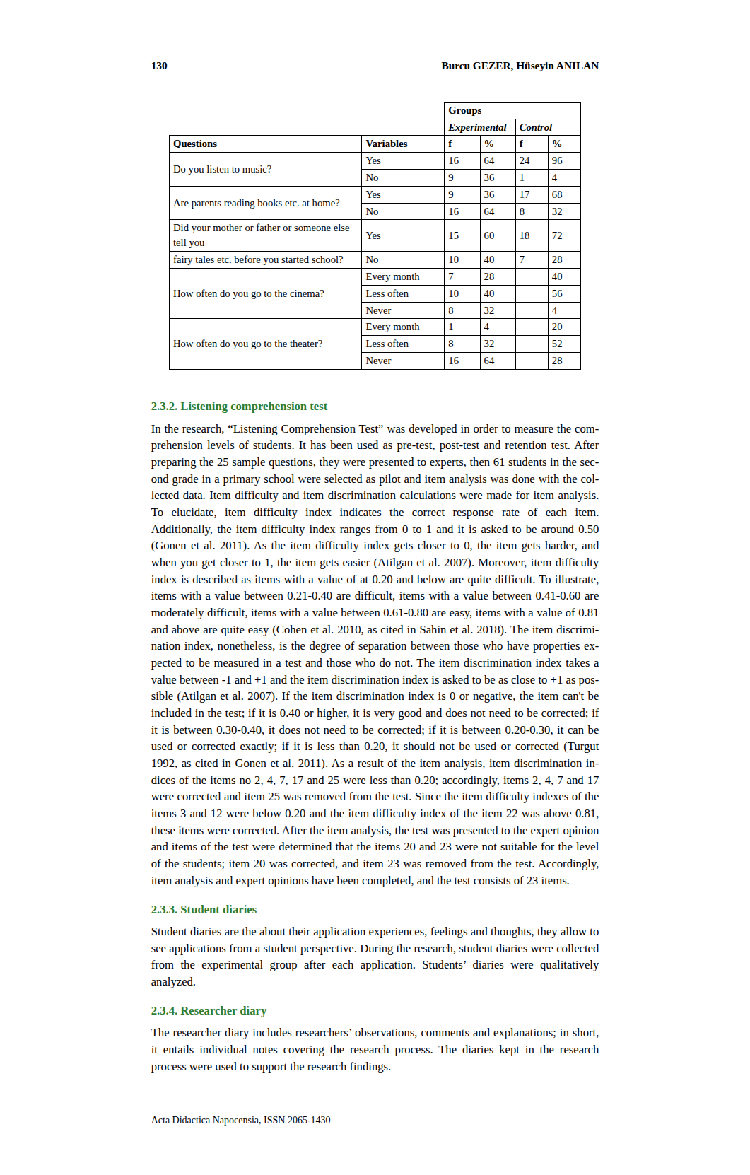130 Burcu GEZER, Hüseyin ANILAN
| | | Groups |
| | | Experimental | Control |
| Questions | Variables | f | % | f | % |
| Do you listen to music? | Yes | 16 | 64 | 24 | 96 |
| No | 9 | 36 | 1 | 4 |
| Are parents reading books etc. at home? | Yes | 9 | 36 | 17 | 68 |
| No | 16 | 64 | 8 | 32 |
| Did your mother or father or someone else tell you | Yes | 15 | 60 | 18 | 72 |
| fairy tales etc. before you started school? | No | 10 | 40 | 7 | 28 |
| How often do you go to the cinema? | Every month | 7 | 28 | | 40 |
| Less often | 10 | 40 | | 56 |
| Never | 8 | 32 | | 4 |
| How often do you go to the theater? | Every month | 1 | 4 | | 20 |
| Less often | 8 | 32 | | 52 |
| Never | 16 | 64 | | 28 |
2.3.2. Listening comprehension test
In the research, “Listening Comprehension Test” was developed in order to measure the comprehension levels of students. It has been used as pre-test, post-test and retention test. After preparing the 25 sample questions, they were presented to experts, then 61 students in the second grade in a primary school were selected as pilot and item analysis was done with the collected data. Item difficulty and item discrimination calculations were made for item analysis. To elucidate, item difficulty index indicates the correct response rate of each item. Additionally, the item difficulty index ranges from 0 to 1 and it is asked to be around 0.50 (Gonen et al. 2011). As the item difficulty index gets closer to 0, the item gets harder, and when you get closer to 1, the item gets easier (Atilgan et al. 2007). Moreover, item difficulty index is described as items with a value of at 0.20 and below are quite difficult. To illustrate, items with a value between 0.21-0.40 are difficult, items with a value between 0.41-0.60 are moderately difficult, items with a value between 0.61-0.80 are easy, items with a value of 0.81 and above are quite easy (Cohen et al. 2010, as cited in Sahin et al. 2018). The item discrimination index, nonetheless, is the degree of separation between those who have properties expected to be measured in a test and those who do not. The item discrimination index takes a value between -1 and +1 and the item discrimination index is asked to be as close to +1 as possible (Atilgan et al. 2007). If the item discrimination index is 0 or negative, the item can't be included in the test; if it is 0.40 or higher, it is very good and does not need to be corrected; if it is between 0.30-0.40, it does not need to be corrected; if it is between 0.20-0.30, it can be used or corrected exactly; if it is less than 0.20, it should not be used or corrected (Turgut 1992, as cited in Gonen et al. 2011). As a result of the item analysis, item discrimination indices of the items no 2, 4, 7, 17 and 25 were less than 0.20; accordingly, items 2, 4, 7 and 17 were corrected and item 25 was removed from the test. Since the item difficulty indexes of the items 3 and 12 were below 0.20 and the item difficulty index of the item 22 was above 0.81, these items were corrected. After the item analysis, the test was presented to the expert opinion and items of the test were determined that the items 20 and 23 were not suitable for the level of the students; item 20 was corrected, and item 23 was removed from the test. Accordingly, item analysis and expert opinions have been completed, and the test consists of 23 items.
2.3.3. Student diaries
Student diaries are the about their application experiences, feelings and thoughts, they allow to see applications from a student perspective. During the research, student diaries were collected from the experimental group after each application. Students’ diaries were qualitatively analyzed.
2.3.4. Researcher diary
The researcher diary includes researchers’ observations, comments and explanations; in short, it entails individual notes covering the research process. The diaries kept in the research process were used to support the research findings.
Acta Didactica Napocensia, ISSN 2065-1430